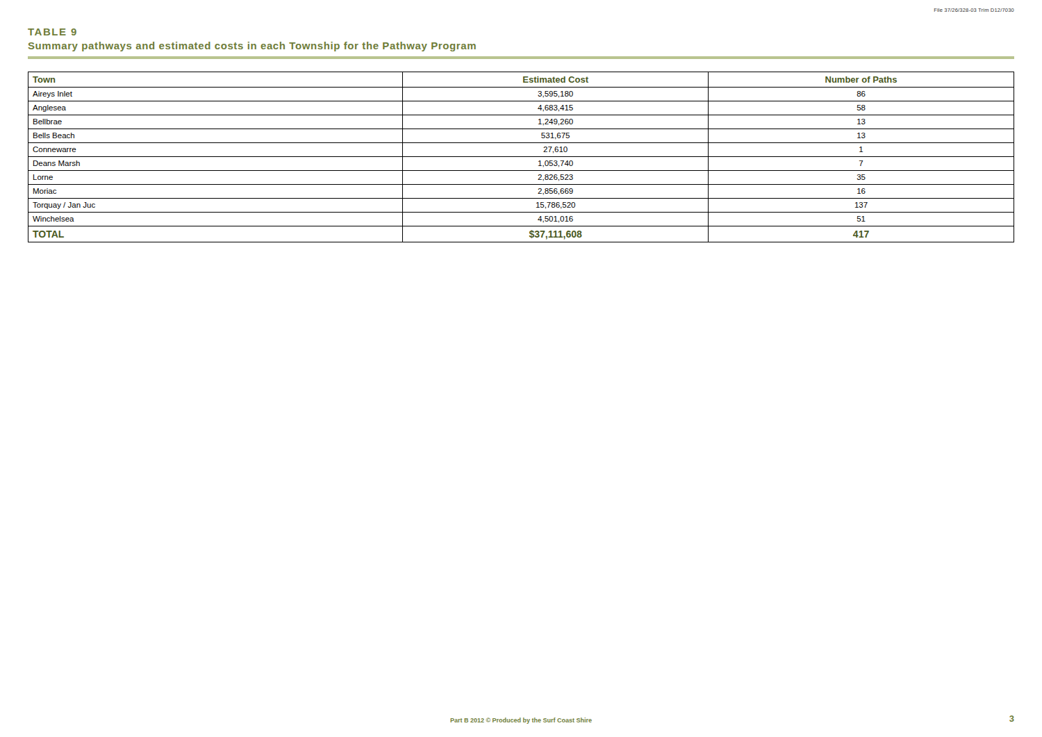File 37/26/328-03 Trim D12/7030
TABLE 9
Summary pathways and estimated costs in each Township for the Pathway Program
| Town | Estimated Cost | Number of Paths |
| --- | --- | --- |
| Aireys Inlet | 3,595,180 | 86 |
| Anglesea | 4,683,415 | 58 |
| Bellbrae | 1,249,260 | 13 |
| Bells Beach | 531,675 | 13 |
| Connewarre | 27,610 | 1 |
| Deans Marsh | 1,053,740 | 7 |
| Lorne | 2,826,523 | 35 |
| Moriac | 2,856,669 | 16 |
| Torquay / Jan Juc | 15,786,520 | 137 |
| Winchelsea | 4,501,016 | 51 |
| TOTAL | $37,111,608 | 417 |
Part B 2012 © Produced by the Surf Coast Shire 3